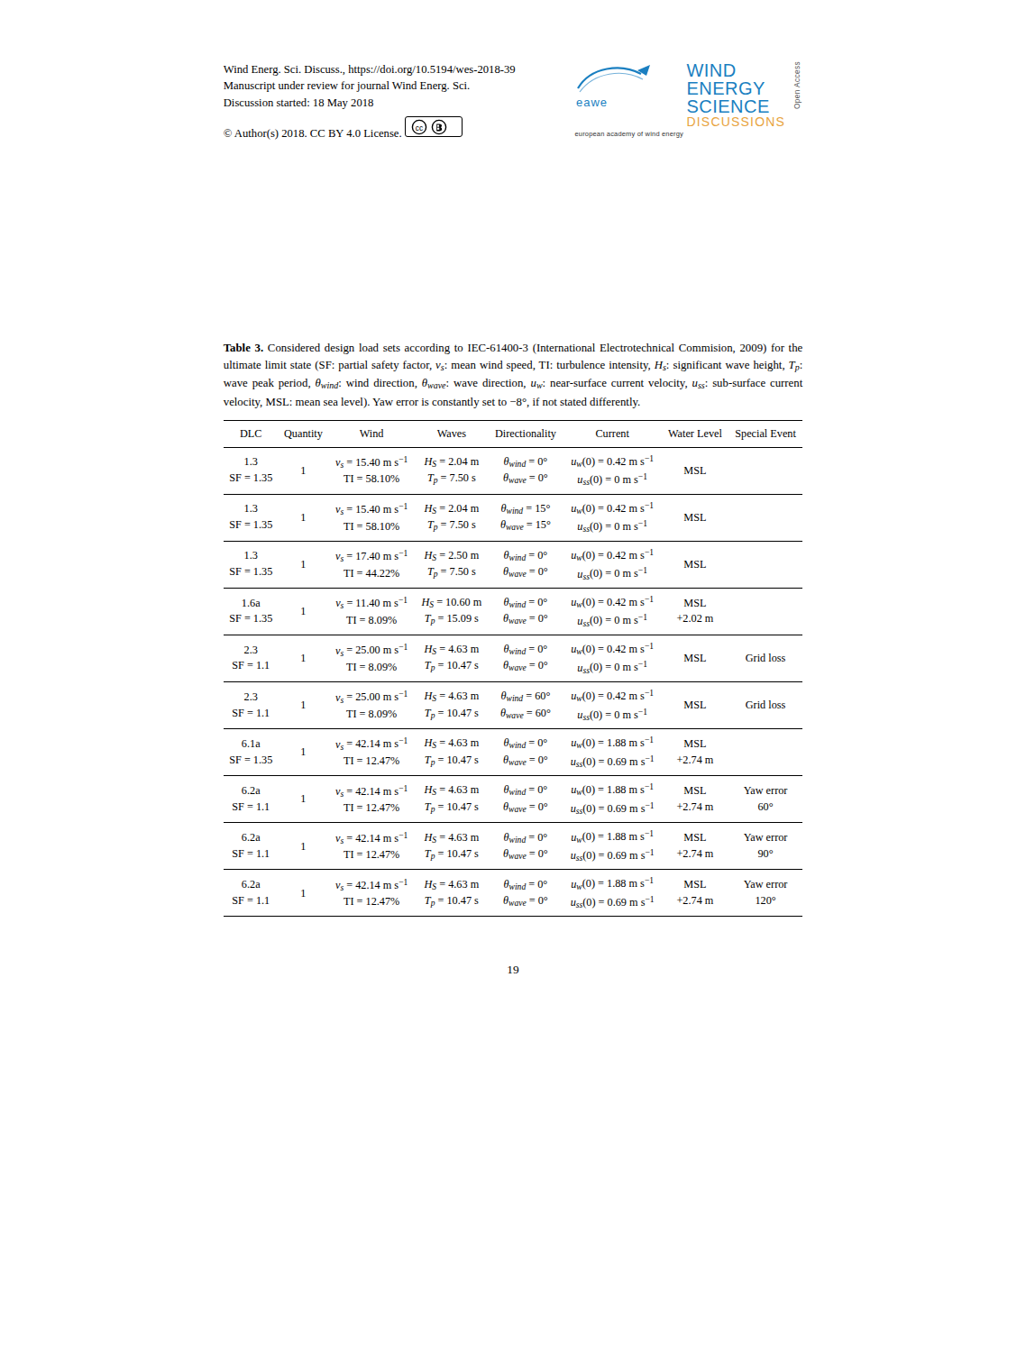Wind Energ. Sci. Discuss., https://doi.org/10.5194/wes-2018-39
Manuscript under review for journal Wind Energ. Sci.
Discussion started: 18 May 2018
© Author(s) 2018. CC BY 4.0 License.
cc
eawe
WIND
ENERGY
SCIENCE
DISCUSSIONS
Open Access
european academy of wind energy
Table 3. Considered design load sets according to IEC-61400-3 (International Electrotechnical Commision, 2009) for the ultimate limit state (SF: partial safety factor, vs: mean wind speed, TI: turbulence intensity, Hs: significant wave height, Tp: wave peak period, θwind: wind direction, θwave: wave direction, uw: near-surface current velocity, uss: sub-surface current velocity, MSL: mean sea level). Yaw error is constantly set to −8°, if not stated differently.
| DLC | Quantity | Wind | Waves | Directionality | Current | Water Level | Special Event |
| --- | --- | --- | --- | --- | --- | --- | --- |
| 1.3 SF = 1.35 | 1 | v s = 15.40 m s −1 TI = 58.10% | H S = 2.04 m T p = 7.50 s | θ wind = 0° θ wave = 0° | u w (0) = 0.42 m s −1 u ss (0) = 0 m s −1 | MSL | |
| 1.3 SF = 1.35 | 1 | v s = 15.40 m s −1 TI = 58.10% | H S = 2.04 m T p = 7.50 s | θ wind = 15° θ wave = 15° | u w (0) = 0.42 m s −1 u ss (0) = 0 m s −1 | MSL | |
| 1.3 SF = 1.35 | 1 | v s = 17.40 m s −1 TI = 44.22% | H S = 2.50 m T p = 7.50 s | θ wind = 0° θ wave = 0° | u w (0) = 0.42 m s −1 u ss (0) = 0 m s −1 | MSL | |
| 1.6a SF = 1.35 | 1 | v s = 11.40 m s −1 TI = 8.09% | H S = 10.60 m T p = 15.09 s | θ wind = 0° θ wave = 0° | u w (0) = 0.42 m s −1 u ss (0) = 0 m s −1 | MSL +2.02 m | |
| 2.3 SF = 1.1 | 1 | v s = 25.00 m s −1 TI = 8.09% | H S = 4.63 m T p = 10.47 s | θ wind = 0° θ wave = 0° | u w (0) = 0.42 m s −1 u ss (0) = 0 m s −1 | MSL | Grid loss |
| 2.3 SF = 1.1 | 1 | v s = 25.00 m s −1 TI = 8.09% | H S = 4.63 m T p = 10.47 s | θ wind = 60° θ wave = 60° | u w (0) = 0.42 m s −1 u ss (0) = 0 m s −1 | MSL | Grid loss |
| 6.1a SF = 1.35 | 1 | v s = 42.14 m s −1 TI = 12.47% | H S = 4.63 m T p = 10.47 s | θ wind = 0° θ wave = 0° | u w (0) = 1.88 m s −1 u ss (0) = 0.69 m s −1 | MSL +2.74 m | |
| 6.2a SF = 1.1 | 1 | v s = 42.14 m s −1 TI = 12.47% | H S = 4.63 m T p = 10.47 s | θ wind = 0° θ wave = 0° | u w (0) = 1.88 m s −1 u ss (0) = 0.69 m s −1 | MSL +2.74 m | Yaw error 60° |
| 6.2a SF = 1.1 | 1 | v s = 42.14 m s −1 TI = 12.47% | H S = 4.63 m T p = 10.47 s | θ wind = 0° θ wave = 0° | u w (0) = 1.88 m s −1 u ss (0) = 0.69 m s −1 | MSL +2.74 m | Yaw error 90° |
| 6.2a SF = 1.1 | 1 | v s = 42.14 m s −1 TI = 12.47% | H S = 4.63 m T p = 10.47 s | θ wind = 0° θ wave = 0° | u w (0) = 1.88 m s −1 u ss (0) = 0.69 m s −1 | MSL +2.74 m | Yaw error 120° |
19